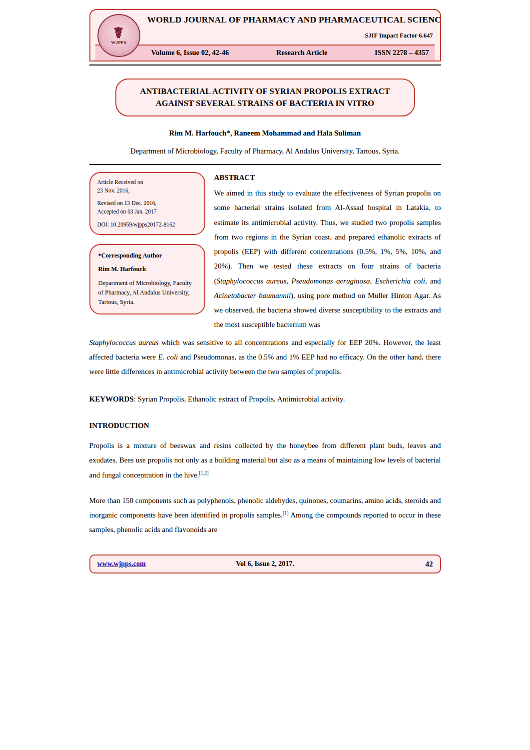☤
WJPPS
WORLD JOURNAL OF PHARMACY AND PHARMACEUTICAL SCIENCES
SJIF Impact Factor 6.647
Volume 6, Issue 02, 42-46 Research Article ISSN 2278 – 4357
ANTIBACTERIAL ACTIVITY OF SYRIAN PROPOLIS EXTRACT
AGAINST SEVERAL STRAINS OF BACTERIA IN VITRO
Rim M. Harfouch*, Raneem Mohammad and Hala Suliman
Department of Microbiology, Faculty of Pharmacy, Al Andalus University, Tartous, Syria.
Article Received on
23 Nov. 2016,
Revised on 13 Dec. 2016,
Accepted on 03 Jan. 2017
DOI: 10.20959/wjpps20172-8162
*Corresponding Author
Rim M. Harfouch
Department of Microbiology, Faculty of Pharmacy, Al Andalus University, Tartous, Syria.
ABSTRACT
We aimed in this study to evaluate the effectiveness of Syrian propolis on some bacterial strains isolated from Al-Assad hospital in Latakia, to estimate its antimicrobial activity. Thus, we studied two propolis samples from two regions in the Syrian coast, and prepared ethanolic extracts of propolis (EEP) with different concentrations (0.5%, 1%, 5%, 10%, and 20%). Then we tested these extracts on four strains of bacteria (Staphylococcus aureus, Pseudomonas aeruginosa, Escherichia coli, and Acinetobacter baumannii), using pore method on Muller Hinton Agar. As we observed, the bacteria showed diverse susceptibility to the extracts and the most susceptible bacterium was
Staphylococcus aureus which was sensitive to all concentrations and especially for EEP 20%. However, the least affected bacteria were E. coli and Pseudomonas, as the 0.5% and 1% EEP had no efficacy. On the other hand, there were little differences in antimicrobial activity between the two samples of propolis.
KEYWORDS: Syrian Propolis, Ethanolic extract of Propolis, Antimicrobial activity.
INTRODUCTION
Propolis is a mixture of beeswax and resins collected by the honeybee from different plant buds, leaves and exudates. Bees use propolis not only as a building material but also as a means of maintaining low levels of bacterial and fungal concentration in the hive.[1,2]
More than 150 components such as polyphenols, phenolic aldehydes, quinones, coumarins, amino acids, steroids and inorganic components have been identified in propolis samples.[1] Among the compounds reported to occur in these samples, phenolic acids and flavonoids are
www.wjpps.com Vol 6, Issue 2, 2017. 42